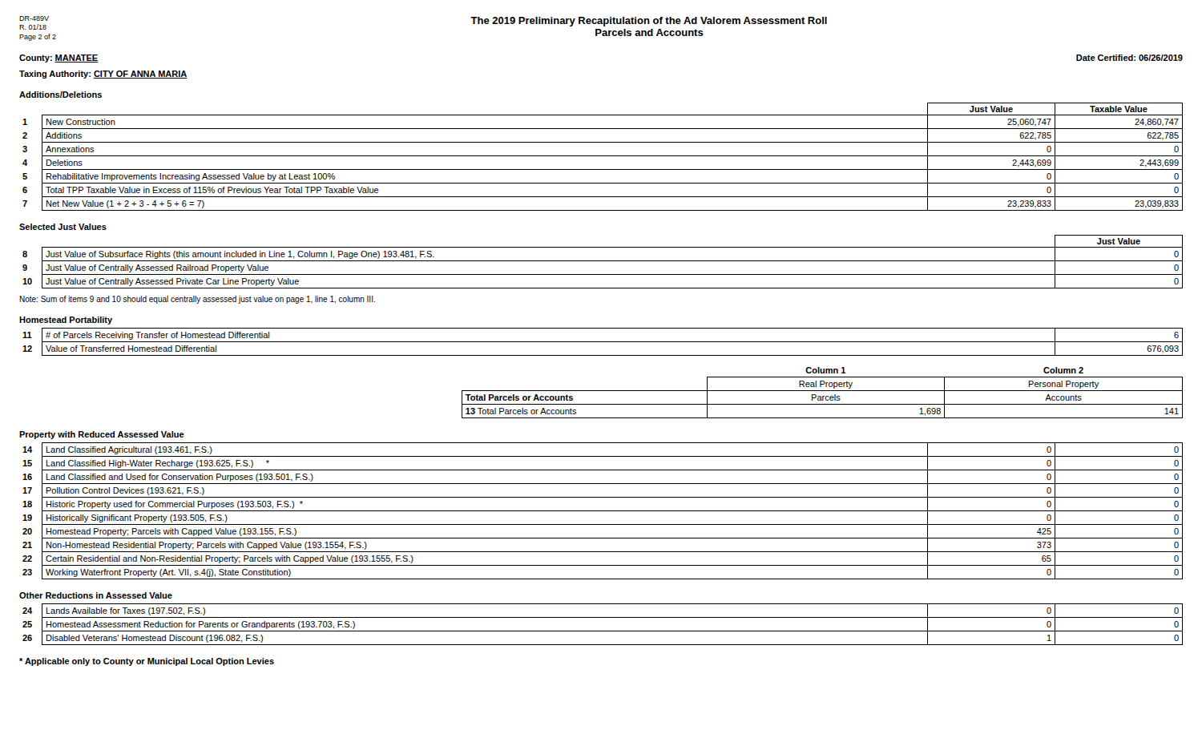DR-489V
R. 01/18
Page 2 of 2
The 2019 Preliminary Recapitulation of the Ad Valorem Assessment Roll
Parcels and Accounts
County: MANATEE
Date Certified: 06/26/2019
Taxing Authority: CITY OF ANNA MARIA
Additions/Deletions
| | | Just Value | Taxable Value |
| --- | --- | --- | --- |
| 1 | New Construction | 25,060,747 | 24,860,747 |
| 2 | Additions | 622,785 | 622,785 |
| 3 | Annexations | 0 | 0 |
| 4 | Deletions | 2,443,699 | 2,443,699 |
| 5 | Rehabilitative Improvements Increasing Assessed Value by at Least 100% | 0 | 0 |
| 6 | Total TPP Taxable Value in Excess of 115% of Previous Year Total TPP Taxable Value | 0 | 0 |
| 7 | Net New Value (1 + 2 + 3 - 4 + 5 + 6 = 7) | 23,239,833 | 23,039,833 |
Selected Just Values
| | | Just Value |
| --- | --- | --- |
| 8 | Just Value of Subsurface Rights (this amount included in Line 1, Column I, Page One) 193.481, F.S. | 0 |
| 9 | Just Value of Centrally Assessed Railroad Property Value | 0 |
| 10 | Just Value of Centrally Assessed Private Car Line Property Value | 0 |
Note: Sum of items 9 and 10 should equal centrally assessed just value on page 1, line 1, column III.
Homestead Portability
| 11 | # of Parcels Receiving Transfer of Homestead Differential | 6 |
| 12 | Value of Transferred Homestead Differential | 676,093 |
| | Column 1 | Column 2 |
| --- | --- | --- |
| | Real Property | Personal Property |
| Total Parcels or Accounts | Parcels | Accounts |
| 13 Total Parcels or Accounts | 1,698 | 141 |
Property with Reduced Assessed Value
| 14 | Land Classified Agricultural (193.461, F.S.) | 0 | 0 |
| 15 | Land Classified High-Water Recharge (193.625, F.S.) * | 0 | 0 |
| 16 | Land Classified and Used for Conservation Purposes (193.501, F.S.) | 0 | 0 |
| 17 | Pollution Control Devices (193.621, F.S.) | 0 | 0 |
| 18 | Historic Property used for Commercial Purposes (193.503, F.S.) * | 0 | 0 |
| 19 | Historically Significant Property (193.505, F.S.) | 0 | 0 |
| 20 | Homestead Property; Parcels with Capped Value (193.155, F.S.) | 425 | 0 |
| 21 | Non-Homestead Residential Property; Parcels with Capped Value (193.1554, F.S.) | 373 | 0 |
| 22 | Certain Residential and Non-Residential Property; Parcels with Capped Value (193.1555, F.S.) | 65 | 0 |
| 23 | Working Waterfront Property (Art. VII, s.4(j), State Constitution) | 0 | 0 |
Other Reductions in Assessed Value
| 24 | Lands Available for Taxes (197.502, F.S.) | 0 | 0 |
| 25 | Homestead Assessment Reduction for Parents or Grandparents (193.703, F.S.) | 0 | 0 |
| 26 | Disabled Veterans' Homestead Discount (196.082, F.S.) | 1 | 0 |
* Applicable only to County or Municipal Local Option Levies